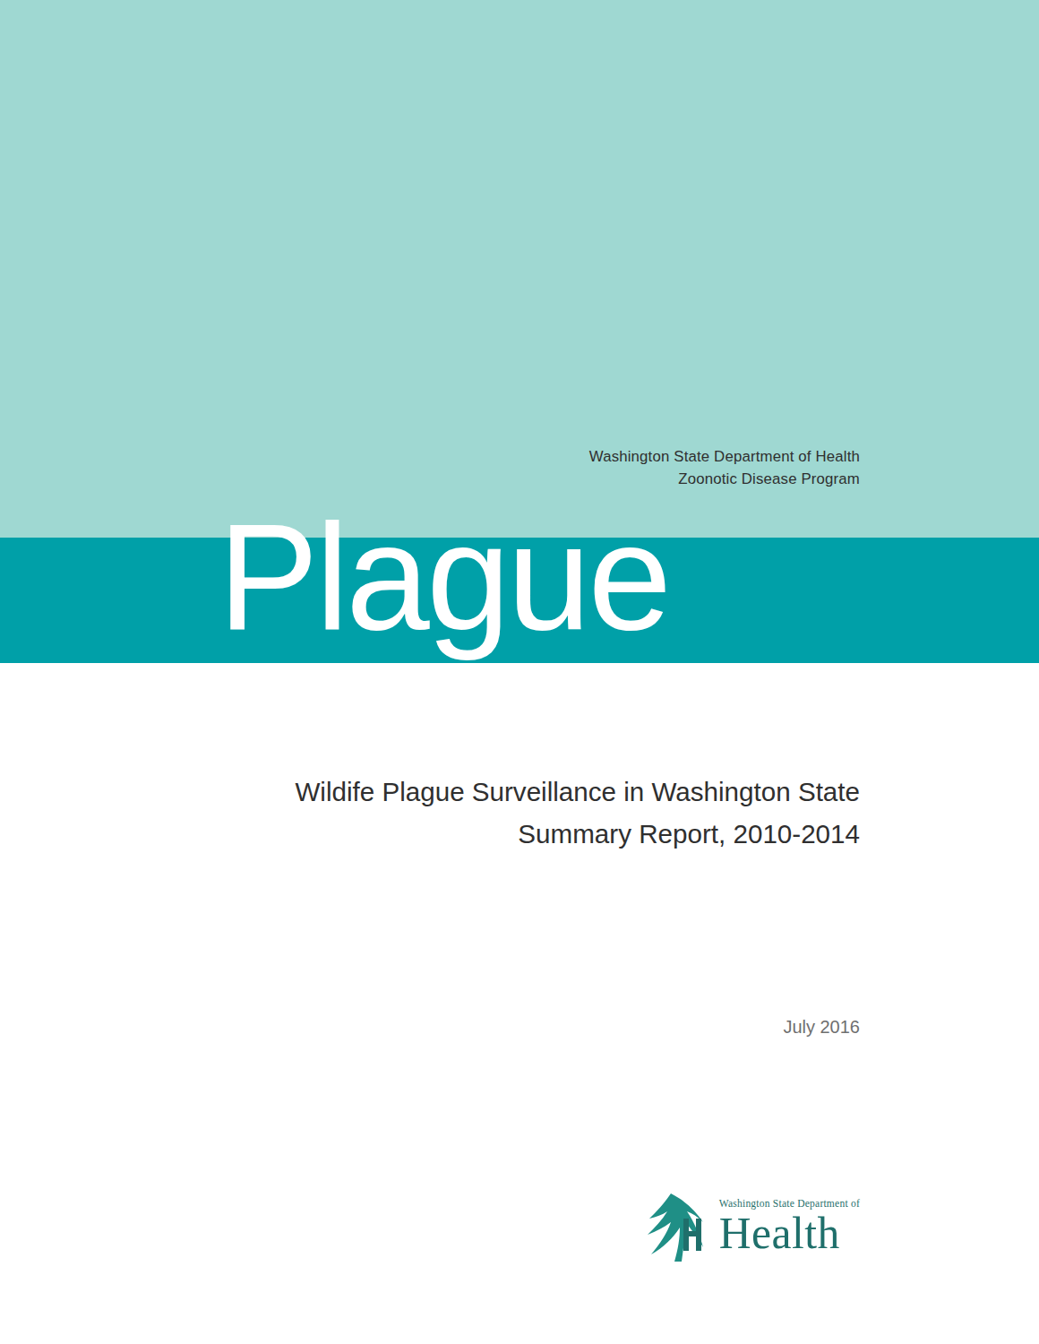Washington State Department of Health Zoonotic Disease Program
Plague
Wildife Plague Surveillance in Washington State Summary Report, 2010-2014
July 2016
Washington State Department of Health